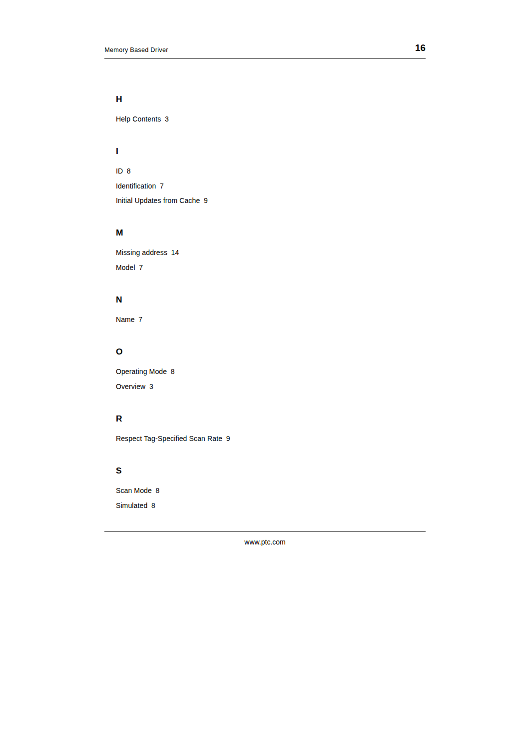Memory Based Driver
16
H
Help Contents3
I
ID8
Identification7
Initial Updates from Cache9
M
Missing address14
Model7
N
Name7
O
Operating Mode8
Overview3
R
Respect Tag-Specified Scan Rate9
S
Scan Mode8
Simulated8
www.ptc.com